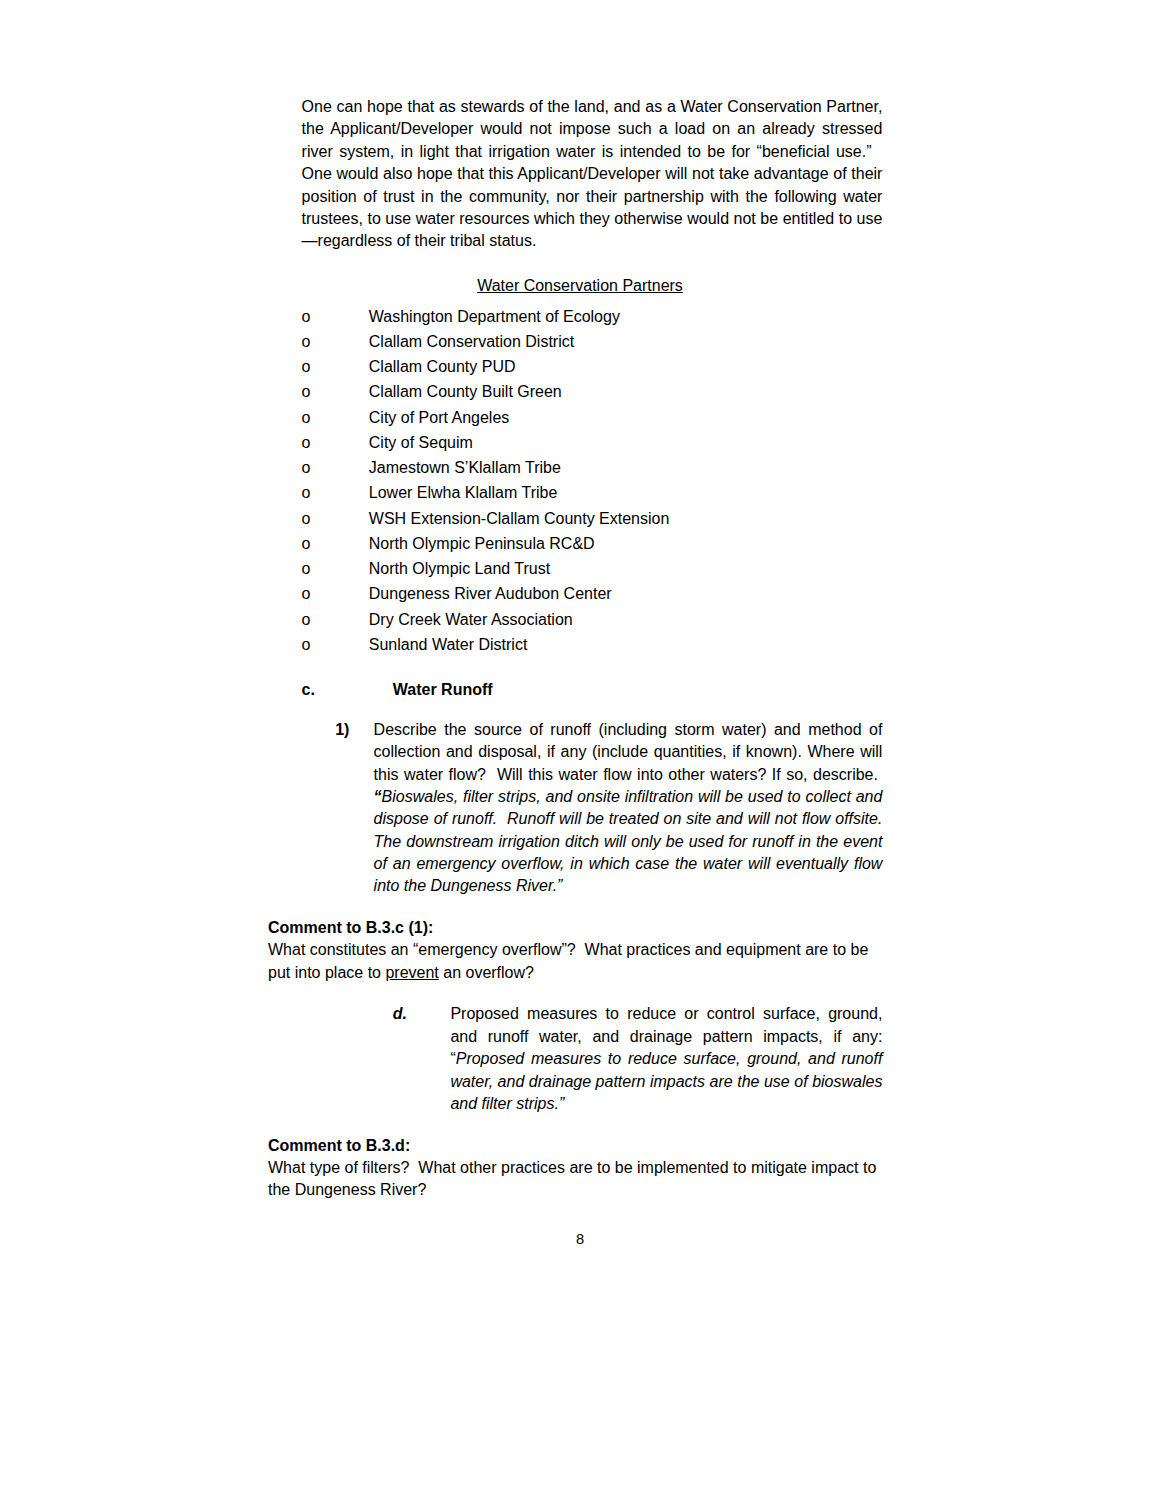One can hope that as stewards of the land, and as a Water Conservation Partner, the Applicant/Developer would not impose such a load on an already stressed river system, in light that irrigation water is intended to be for “beneficial use.” One would also hope that this Applicant/Developer will not take advantage of their position of trust in the community, nor their partnership with the following water trustees, to use water resources which they otherwise would not be entitled to use—regardless of their tribal status.
Water Conservation Partners
Washington Department of Ecology
Clallam Conservation District
Clallam County PUD
Clallam County Built Green
City of Port Angeles
City of Sequim
Jamestown S’Klallam Tribe
Lower Elwha Klallam Tribe
WSH Extension-Clallam County Extension
North Olympic Peninsula RC&D
North Olympic Land Trust
Dungeness River Audubon Center
Dry Creek Water Association
Sunland Water District
c. Water Runoff
1) Describe the source of runoff (including storm water) and method of collection and disposal, if any (include quantities, if known). Where will this water flow? Will this water flow into other waters? If so, describe. “Bioswales, filter strips, and onsite infiltration will be used to collect and dispose of runoff. Runoff will be treated on site and will not flow offsite. The downstream irrigation ditch will only be used for runoff in the event of an emergency overflow, in which case the water will eventually flow into the Dungeness River.”
Comment to B.3.c (1):
What constitutes an “emergency overflow”? What practices and equipment are to be put into place to prevent an overflow?
d. Proposed measures to reduce or control surface, ground, and runoff water, and drainage pattern impacts, if any: “Proposed measures to reduce surface, ground, and runoff water, and drainage pattern impacts are the use of bioswales and filter strips.”
Comment to B.3.d:
What type of filters? What other practices are to be implemented to mitigate impact to the Dungeness River?
8